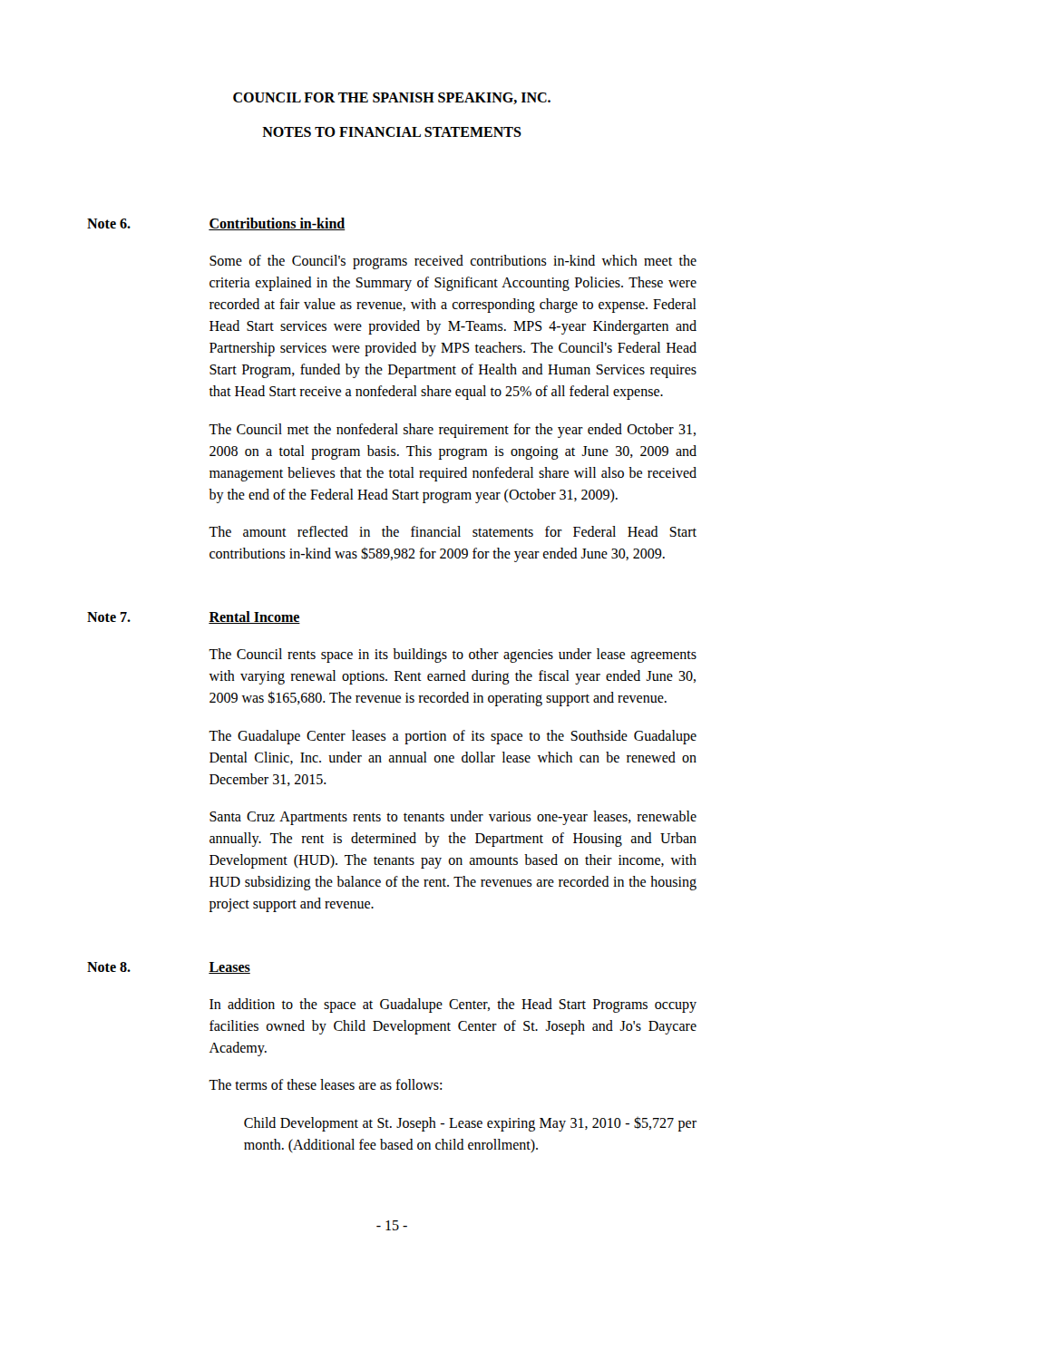COUNCIL FOR THE SPANISH SPEAKING, INC.
NOTES TO FINANCIAL STATEMENTS
Note 6.
Contributions in-kind
Some of the Council's programs received contributions in-kind which meet the criteria explained in the Summary of Significant Accounting Policies. These were recorded at fair value as revenue, with a corresponding charge to expense. Federal Head Start services were provided by M-Teams. MPS 4-year Kindergarten and Partnership services were provided by MPS teachers. The Council's Federal Head Start Program, funded by the Department of Health and Human Services requires that Head Start receive a nonfederal share equal to 25% of all federal expense.
The Council met the nonfederal share requirement for the year ended October 31, 2008 on a total program basis. This program is ongoing at June 30, 2009 and management believes that the total required nonfederal share will also be received by the end of the Federal Head Start program year (October 31, 2009).
The amount reflected in the financial statements for Federal Head Start contributions in-kind was $589,982 for 2009 for the year ended June 30, 2009.
Note 7.
Rental Income
The Council rents space in its buildings to other agencies under lease agreements with varying renewal options. Rent earned during the fiscal year ended June 30, 2009 was $165,680. The revenue is recorded in operating support and revenue.
The Guadalupe Center leases a portion of its space to the Southside Guadalupe Dental Clinic, Inc. under an annual one dollar lease which can be renewed on December 31, 2015.
Santa Cruz Apartments rents to tenants under various one-year leases, renewable annually. The rent is determined by the Department of Housing and Urban Development (HUD). The tenants pay on amounts based on their income, with HUD subsidizing the balance of the rent. The revenues are recorded in the housing project support and revenue.
Note 8.
Leases
In addition to the space at Guadalupe Center, the Head Start Programs occupy facilities owned by Child Development Center of St. Joseph and Jo's Daycare Academy.
The terms of these leases are as follows:
Child Development at St. Joseph - Lease expiring May 31, 2010 - $5,727 per month. (Additional fee based on child enrollment).
- 15 -